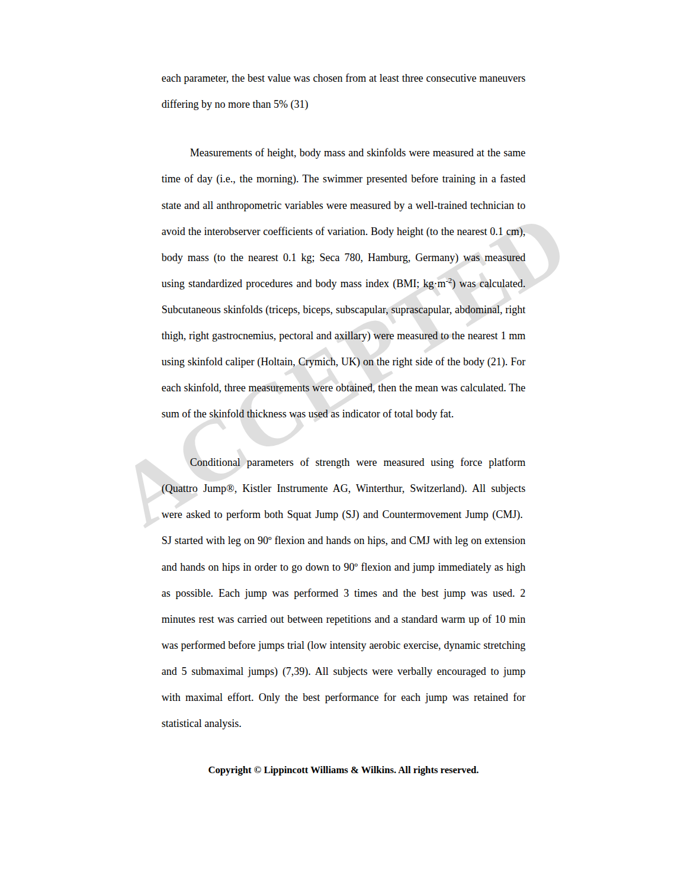ACCEPTED
each parameter, the best value was chosen from at least three consecutive maneuvers differing by no more than 5% (31)
Measurements of height, body mass and skinfolds were measured at the same time of day (i.e., the morning). The swimmer presented before training in a fasted state and all anthropometric variables were measured by a well-trained technician to avoid the interobserver coefficients of variation. Body height (to the nearest 0.1 cm), body mass (to the nearest 0.1 kg; Seca 780, Hamburg, Germany) was measured using standardized procedures and body mass index (BMI; kg·m-2) was calculated. Subcutaneous skinfolds (triceps, biceps, subscapular, suprascapular, abdominal, right thigh, right gastrocnemius, pectoral and axillary) were measured to the nearest 1 mm using skinfold caliper (Holtain, Crymich, UK) on the right side of the body (21). For each skinfold, three measurements were obtained, then the mean was calculated. The sum of the skinfold thickness was used as indicator of total body fat.
Conditional parameters of strength were measured using force platform (Quattro Jump®, Kistler Instrumente AG, Winterthur, Switzerland). All subjects were asked to perform both Squat Jump (SJ) and Countermovement Jump (CMJ). SJ started with leg on 90º flexion and hands on hips, and CMJ with leg on extension and hands on hips in order to go down to 90º flexion and jump immediately as high as possible. Each jump was performed 3 times and the best jump was used. 2 minutes rest was carried out between repetitions and a standard warm up of 10 min was performed before jumps trial (low intensity aerobic exercise, dynamic stretching and 5 submaximal jumps) (7,39). All subjects were verbally encouraged to jump with maximal effort. Only the best performance for each jump was retained for statistical analysis.
Copyright © Lippincott Williams & Wilkins. All rights reserved.